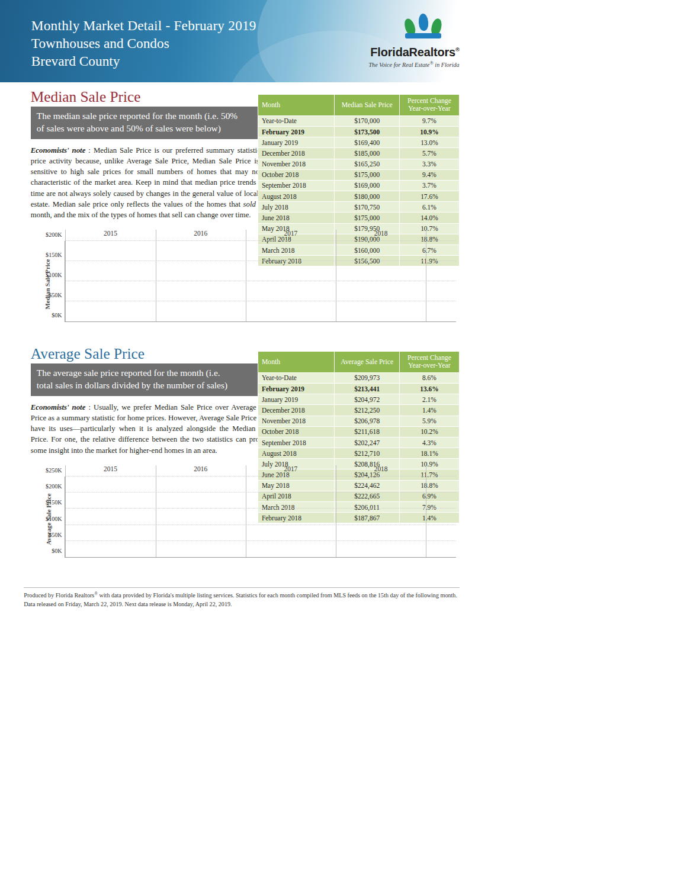Monthly Market Detail - February 2019
Townhouses and Condos
Brevard County
FloridaRealtors®
The Voice for Real Estate® in Florida
Median Sale Price
The median sale price reported for the month (i.e. 50%
of sales were above and 50% of sales were below)
Economists' note : Median Sale Price is our preferred summary statistic for price activity because, unlike Average Sale Price, Median Sale Price is not sensitive to high sale prices for small numbers of homes that may not be characteristic of the market area. Keep in mind that median price trends over time are not always solely caused by changes in the general value of local real estate. Median sale price only reflects the values of the homes that sold each month, and the mix of the types of homes that sell can change over time.
| Month | Median Sale Price | Percent Change Year-over-Year |
| --- | --- | --- |
| Year-to-Date | $170,000 | 9.7% |
| February 2019 | $173,500 | 10.9% |
| January 2019 | $169,400 | 13.0% |
| December 2018 | $185,000 | 5.7% |
| November 2018 | $165,250 | 3.3% |
| October 2018 | $175,000 | 9.4% |
| September 2018 | $169,000 | 3.7% |
| August 2018 | $180,000 | 17.6% |
| July 2018 | $170,750 | 6.1% |
| June 2018 | $175,000 | 14.0% |
| May 2018 | $179,950 | 10.7% |
| April 2018 | $190,000 | 18.8% |
| March 2018 | $160,000 | 6.7% |
| February 2018 | $156,500 | 11.9% |
Median Sale Price
$200K
$150K
$100K
$50K
$0K
2015
2016
2017
2018
Average Sale Price
The average sale price reported for the month (i.e.
total sales in dollars divided by the number of sales)
Economists' note : Usually, we prefer Median Sale Price over Average Sale Price as a summary statistic for home prices. However, Average Sale Price does have its uses—particularly when it is analyzed alongside the Median Sale Price. For one, the relative difference between the two statistics can provide some insight into the market for higher-end homes in an area.
| Month | Average Sale Price | Percent Change Year-over-Year |
| --- | --- | --- |
| Year-to-Date | $209,973 | 8.6% |
| February 2019 | $213,441 | 13.6% |
| January 2019 | $204,972 | 2.1% |
| December 2018 | $212,250 | 1.4% |
| November 2018 | $206,978 | 5.9% |
| October 2018 | $211,618 | 10.2% |
| September 2018 | $202,247 | 4.3% |
| August 2018 | $212,710 | 18.1% |
| July 2018 | $208,816 | 10.9% |
| June 2018 | $204,126 | 11.7% |
| May 2018 | $224,462 | 18.8% |
| April 2018 | $222,665 | 6.9% |
| March 2018 | $206,011 | 7.9% |
| February 2018 | $187,867 | 1.4% |
Average Sale Price
$250K
$200K
$150K
$100K
$50K
$0K
2015
2016
2017
2018
Produced by Florida Realtors® with data provided by Florida's multiple listing services. Statistics for each month compiled from MLS feeds on the 15th day of the following month.
Data released on Friday, March 22, 2019. Next data release is Monday, April 22, 2019.